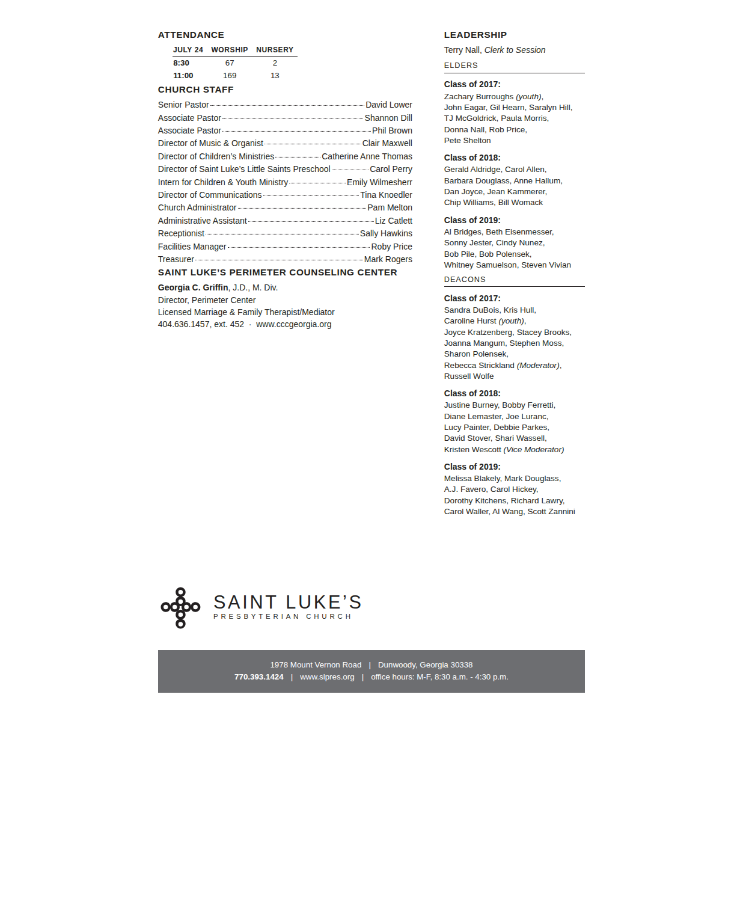Attendance
| July 24 | Worship | Nursery |
| --- | --- | --- |
| 8:30 | 67 | 2 |
| 11:00 | 169 | 13 |
Church Staff
Senior Pastor David Lower
Associate Pastor Shannon Dill
Associate Pastor Phil Brown
Director of Music & Organist Clair Maxwell
Director of Children’s Ministries Catherine Anne Thomas
Director of Saint Luke’s Little Saints Preschool Carol Perry
Intern for Children & Youth Ministry Emily Wilmesherr
Director of Communications Tina Knoedler
Church Administrator Pam Melton
Administrative Assistant Liz Catlett
Receptionist Sally Hawkins
Facilities Manager Roby Price
Treasurer Mark Rogers
Saint Luke’s Perimeter Counseling Center
Georgia C. Griffin, J.D., M. Div.
Director, Perimeter Center
Licensed Marriage & Family Therapist/Mediator
404.636.1457, ext. 452 · www.cccgeorgia.org
Leadership
Terry Nall, Clerk to Session
Elders
Class of 2017:
Zachary Burroughs (youth),
John Eagar, Gil Hearn, Saralyn Hill,
TJ McGoldrick, Paula Morris,
Donna Nall, Rob Price,
Pete Shelton
Class of 2018:
Gerald Aldridge, Carol Allen,
Barbara Douglass, Anne Hallum,
Dan Joyce, Jean Kammerer,
Chip Williams, Bill Womack
Class of 2019:
Al Bridges, Beth Eisenmesser,
Sonny Jester, Cindy Nunez,
Bob Pile, Bob Polensek,
Whitney Samuelson, Steven Vivian
Deacons
Class of 2017:
Sandra DuBois, Kris Hull,
Caroline Hurst (youth),
Joyce Kratzenberg, Stacey Brooks,
Joanna Mangum, Stephen Moss,
Sharon Polensek,
Rebecca Strickland (Moderator),
Russell Wolfe
Class of 2018:
Justine Burney, Bobby Ferretti,
Diane Lemaster, Joe Luranc,
Lucy Painter, Debbie Parkes,
David Stover, Shari Wassell,
Kristen Wescott (Vice Moderator)
Class of 2019:
Melissa Blakely, Mark Douglass,
A.J. Favero, Carol Hickey,
Dorothy Kitchens, Richard Lawry,
Carol Waller, Al Wang, Scott Zannini
SAINT LUKE’S
PRESBYTERIAN CHURCH
1978 Mount Vernon Road | Dunwoody, Georgia 30338
770.393.1424 | www.slpres.org | office hours: M-F, 8:30 a.m. - 4:30 p.m.